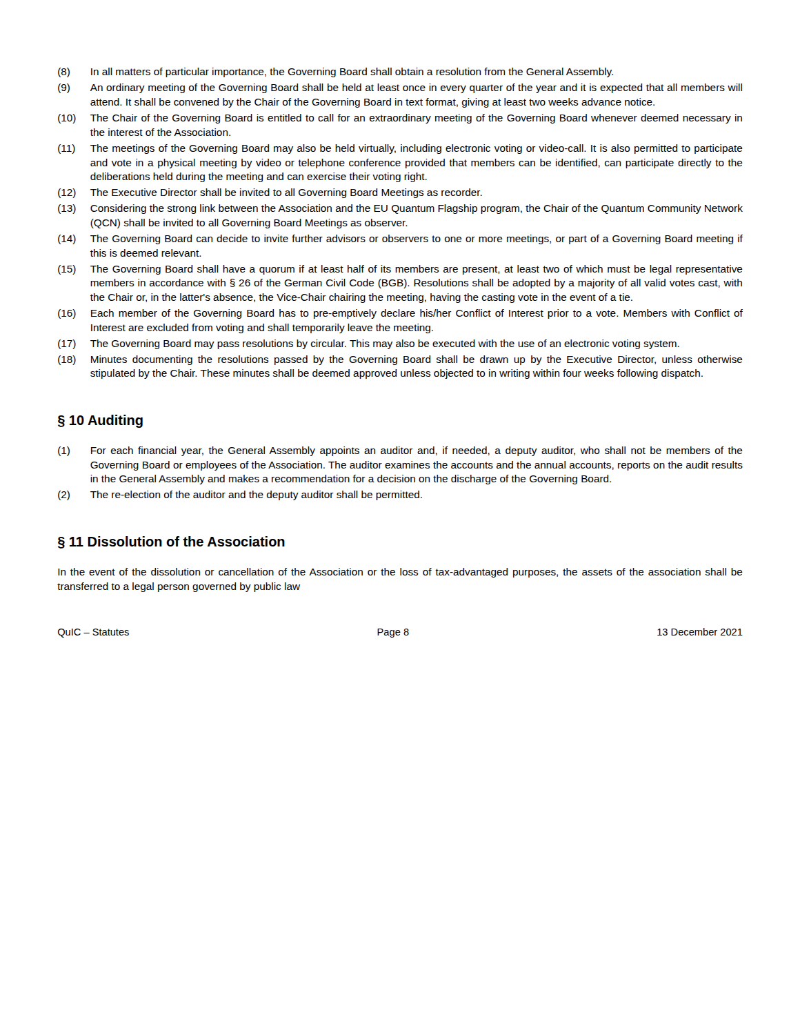(8) In all matters of particular importance, the Governing Board shall obtain a resolution from the General Assembly.
(9) An ordinary meeting of the Governing Board shall be held at least once in every quarter of the year and it is expected that all members will attend. It shall be convened by the Chair of the Governing Board in text format, giving at least two weeks advance notice.
(10) The Chair of the Governing Board is entitled to call for an extraordinary meeting of the Governing Board whenever deemed necessary in the interest of the Association.
(11) The meetings of the Governing Board may also be held virtually, including electronic voting or video-call. It is also permitted to participate and vote in a physical meeting by video or telephone conference provided that members can be identified, can participate directly to the deliberations held during the meeting and can exercise their voting right.
(12) The Executive Director shall be invited to all Governing Board Meetings as recorder.
(13) Considering the strong link between the Association and the EU Quantum Flagship program, the Chair of the Quantum Community Network (QCN) shall be invited to all Governing Board Meetings as observer.
(14) The Governing Board can decide to invite further advisors or observers to one or more meetings, or part of a Governing Board meeting if this is deemed relevant.
(15) The Governing Board shall have a quorum if at least half of its members are present, at least two of which must be legal representative members in accordance with § 26 of the German Civil Code (BGB). Resolutions shall be adopted by a majority of all valid votes cast, with the Chair or, in the latter's absence, the Vice-Chair chairing the meeting, having the casting vote in the event of a tie.
(16) Each member of the Governing Board has to pre-emptively declare his/her Conflict of Interest prior to a vote. Members with Conflict of Interest are excluded from voting and shall temporarily leave the meeting.
(17) The Governing Board may pass resolutions by circular. This may also be executed with the use of an electronic voting system.
(18) Minutes documenting the resolutions passed by the Governing Board shall be drawn up by the Executive Director, unless otherwise stipulated by the Chair. These minutes shall be deemed approved unless objected to in writing within four weeks following dispatch.
§ 10 Auditing
(1) For each financial year, the General Assembly appoints an auditor and, if needed, a deputy auditor, who shall not be members of the Governing Board or employees of the Association. The auditor examines the accounts and the annual accounts, reports on the audit results in the General Assembly and makes a recommendation for a decision on the discharge of the Governing Board.
(2) The re-election of the auditor and the deputy auditor shall be permitted.
§ 11 Dissolution of the Association
In the event of the dissolution or cancellation of the Association or the loss of tax-advantaged purposes, the assets of the association shall be transferred to a legal person governed by public law
QuIC – Statutes Page 8 13 December 2021